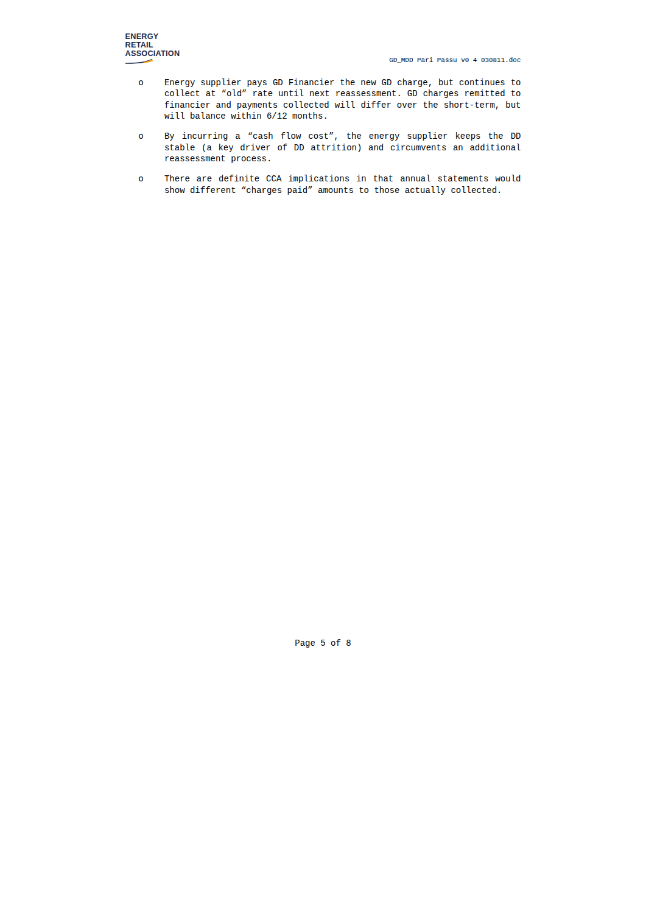ENERGY
RETAIL
Association
GD_MDD Pari Passu v0 4 030811.doc
Energy supplier pays GD Financier the new GD charge, but continues to collect at “old” rate until next reassessment. GD charges remitted to financier and payments collected will differ over the short-term, but will balance within 6/12 months.
By incurring a “cash flow cost”, the energy supplier keeps the DD stable (a key driver of DD attrition) and circumvents an additional reassessment process.
There are definite CCA implications in that annual statements would show different “charges paid” amounts to those actually collected.
Page 5 of 8